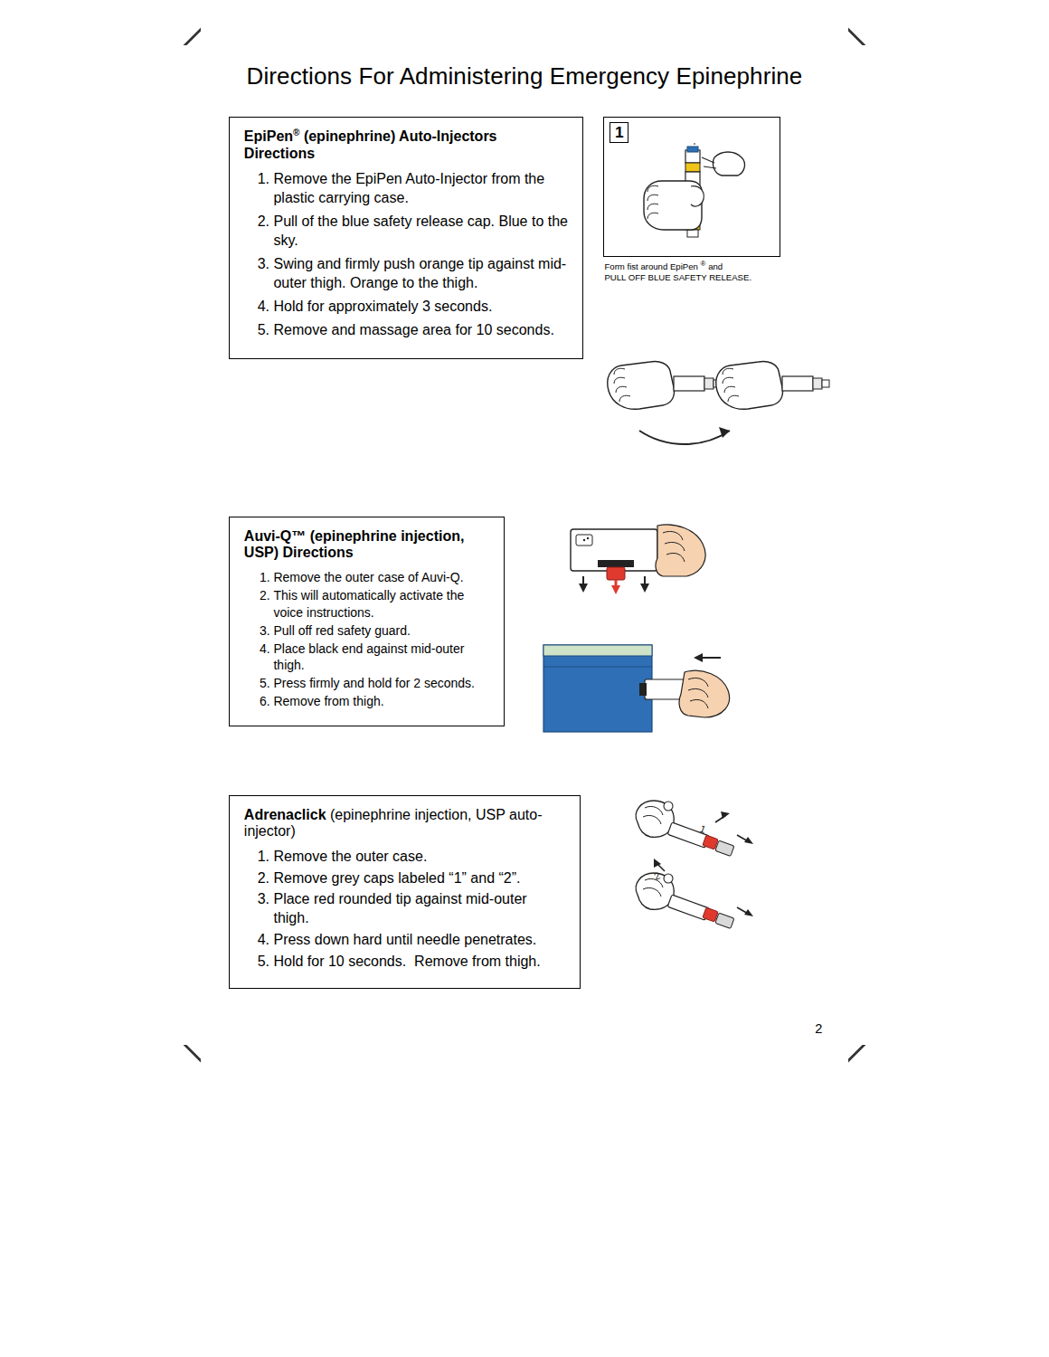Directions For Administering Emergency Epinephrine
EpiPen® (epinephrine) Auto-Injectors Directions
Remove the EpiPen Auto-Injector from the plastic carrying case.
Pull of the blue safety release cap. Blue to the sky.
Swing and firmly push orange tip against mid-outer thigh. Orange to the thigh.
Hold for approximately 3 seconds.
Remove and massage area for 10 seconds.
1
Form fist around EpiPen ® and
PULL OFF BLUE SAFETY RELEASE.
Auvi-Q™ (epinephrine injection, USP) Directions
Remove the outer case of Auvi-Q.
This will automatically activate the voice instructions.
Pull off red safety guard.
Place black end against mid-outer thigh.
Press firmly and hold for 2 seconds.
Remove from thigh.
Adrenaclick (epinephrine injection, USP auto-injector)
Remove the outer case.
Remove grey caps labeled “1” and “2”.
Place red rounded tip against mid-outer thigh.
Press down hard until needle penetrates.
Hold for 10 seconds. Remove from thigh.
1 2
2